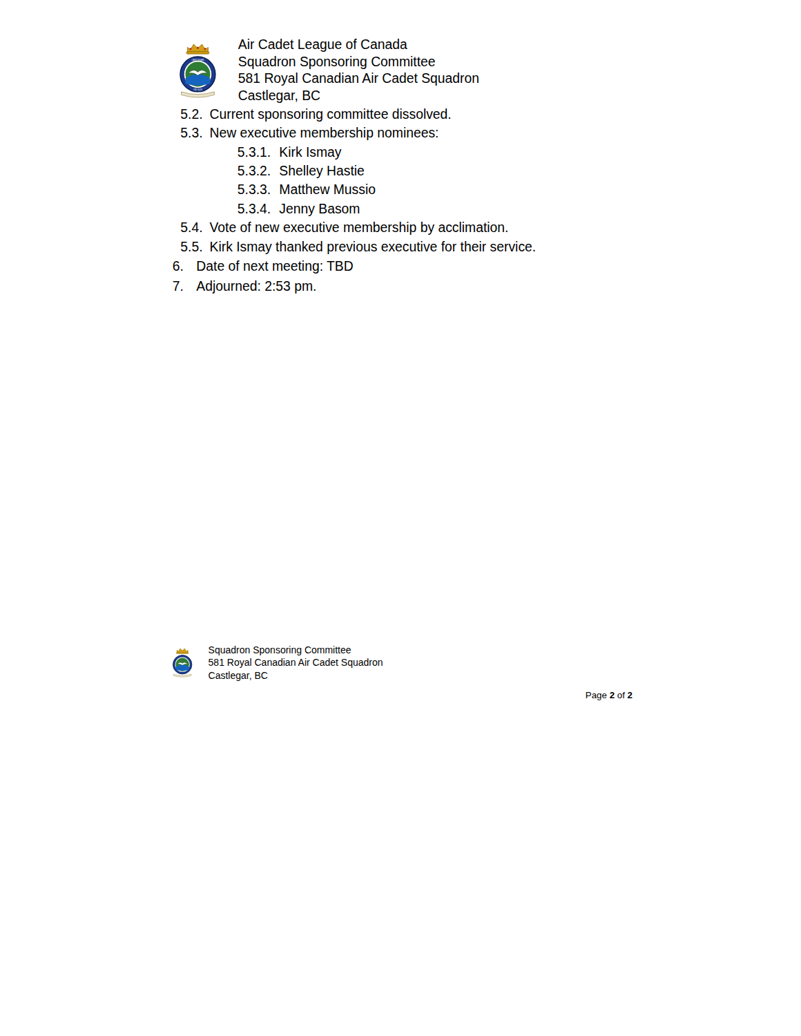CASTLEGAR 581 SQN
Air Cadet League of Canada
Squadron Sponsoring Committee
581 Royal Canadian Air Cadet Squadron
Castlegar, BC
5.2. Current sponsoring committee dissolved.
5.3. New executive membership nominees:
5.3.1. Kirk Ismay
5.3.2. Shelley Hastie
5.3.3. Matthew Mussio
5.3.4. Jenny Basom
5.4. Vote of new executive membership by acclimation.
5.5. Kirk Ismay thanked previous executive for their service.
6. Date of next meeting: TBD
7. Adjourned: 2:53 pm.
Squadron Sponsoring Committee
581 Royal Canadian Air Cadet Squadron
Castlegar, BC
Page 2 of 2